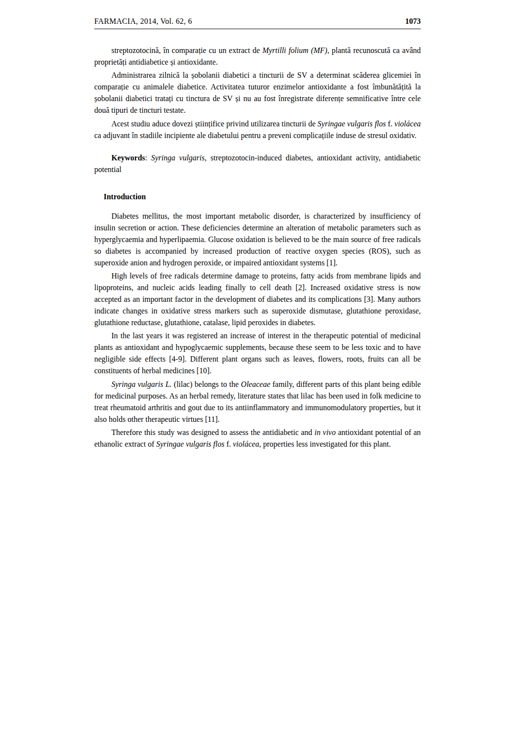FARMACIA, 2014, Vol. 62, 6 1073
streptozotocină, în comparație cu un extract de Myrtilli folium (MF), plantă recunoscută ca având proprietăți antidiabetice și antioxidante.
Administrarea zilnică la șobolanii diabetici a tincturii de SV a determinat scăderea glicemiei în comparație cu animalele diabetice. Activitatea tuturor enzimelor antioxidante a fost îmbunătățită la șobolanii diabetici tratați cu tinctura de SV și nu au fost înregistrate diferențe semnificative între cele două tipuri de tincturi testate.
Acest studiu aduce dovezi științifice privind utilizarea tincturii de Syringae vulgaris flos f. violácea ca adjuvant în stadiile incipiente ale diabetului pentru a preveni complicațiile induse de stresul oxidativ.
Keywords: Syringa vulgaris, streptozotocin-induced diabetes, antioxidant activity, antidiabetic potential
Introduction
Diabetes mellitus, the most important metabolic disorder, is characterized by insufficiency of insulin secretion or action. These deficiencies determine an alteration of metabolic parameters such as hyperglycaemia and hyperlipaemia. Glucose oxidation is believed to be the main source of free radicals so diabetes is accompanied by increased production of reactive oxygen species (ROS), such as superoxide anion and hydrogen peroxide, or impaired antioxidant systems [1].
High levels of free radicals determine damage to proteins, fatty acids from membrane lipids and lipoproteins, and nucleic acids leading finally to cell death [2]. Increased oxidative stress is now accepted as an important factor in the development of diabetes and its complications [3]. Many authors indicate changes in oxidative stress markers such as superoxide dismutase, glutathione peroxidase, glutathione reductase, glutathione, catalase, lipid peroxides in diabetes.
In the last years it was registered an increase of interest in the therapeutic potential of medicinal plants as antioxidant and hypoglycaemic supplements, because these seem to be less toxic and to have negligible side effects [4-9]. Different plant organs such as leaves, flowers, roots, fruits can all be constituents of herbal medicines [10].
Syringa vulgaris L. (lilac) belongs to the Oleaceae family, different parts of this plant being edible for medicinal purposes. As an herbal remedy, literature states that lilac has been used in folk medicine to treat rheumatoid arthritis and gout due to its antiinflammatory and immunomodulatory properties, but it also holds other therapeutic virtues [11].
Therefore this study was designed to assess the antidiabetic and in vivo antioxidant potential of an ethanolic extract of Syringae vulgaris flos f. violácea, properties less investigated for this plant.